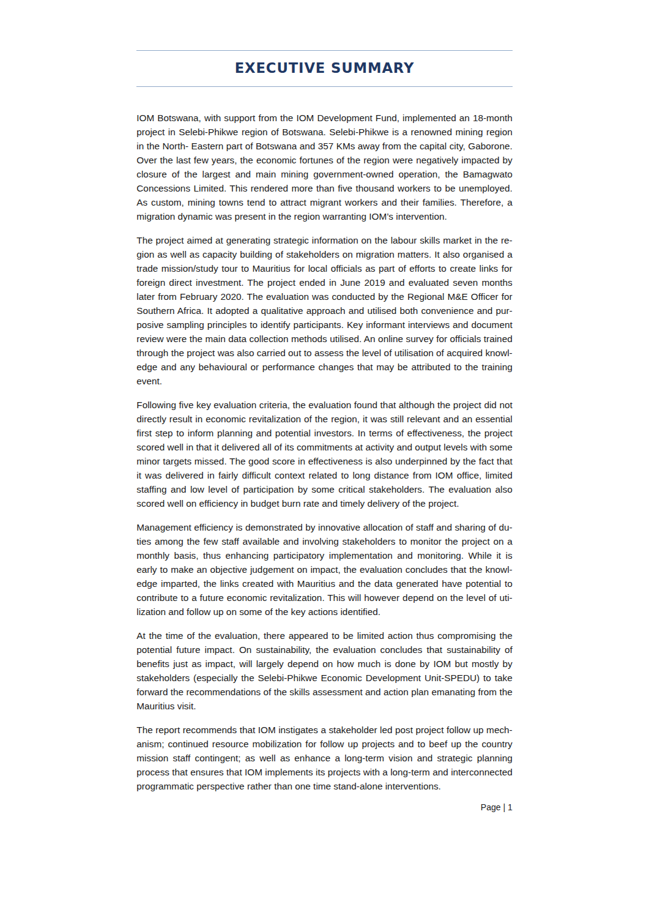EXECUTIVE SUMMARY
IOM Botswana, with support from the IOM Development Fund, implemented an 18-month project in Selebi-Phikwe region of Botswana. Selebi-Phikwe is a renowned mining region in the North- Eastern part of Botswana and 357 KMs away from the capital city, Gaborone. Over the last few years, the economic fortunes of the region were negatively impacted by closure of the largest and main mining government-owned operation, the Bamagwato Concessions Limited. This rendered more than five thousand workers to be unemployed. As custom, mining towns tend to attract migrant workers and their families. Therefore, a migration dynamic was present in the region warranting IOM’s intervention.
The project aimed at generating strategic information on the labour skills market in the region as well as capacity building of stakeholders on migration matters. It also organised a trade mission/study tour to Mauritius for local officials as part of efforts to create links for foreign direct investment. The project ended in June 2019 and evaluated seven months later from February 2020. The evaluation was conducted by the Regional M&E Officer for Southern Africa. It adopted a qualitative approach and utilised both convenience and purposive sampling principles to identify participants. Key informant interviews and document review were the main data collection methods utilised. An online survey for officials trained through the project was also carried out to assess the level of utilisation of acquired knowledge and any behavioural or performance changes that may be attributed to the training event.
Following five key evaluation criteria, the evaluation found that although the project did not directly result in economic revitalization of the region, it was still relevant and an essential first step to inform planning and potential investors. In terms of effectiveness, the project scored well in that it delivered all of its commitments at activity and output levels with some minor targets missed. The good score in effectiveness is also underpinned by the fact that it was delivered in fairly difficult context related to long distance from IOM office, limited staffing and low level of participation by some critical stakeholders. The evaluation also scored well on efficiency in budget burn rate and timely delivery of the project.
Management efficiency is demonstrated by innovative allocation of staff and sharing of duties among the few staff available and involving stakeholders to monitor the project on a monthly basis, thus enhancing participatory implementation and monitoring. While it is early to make an objective judgement on impact, the evaluation concludes that the knowledge imparted, the links created with Mauritius and the data generated have potential to contribute to a future economic revitalization. This will however depend on the level of utilization and follow up on some of the key actions identified.
At the time of the evaluation, there appeared to be limited action thus compromising the potential future impact. On sustainability, the evaluation concludes that sustainability of benefits just as impact, will largely depend on how much is done by IOM but mostly by stakeholders (especially the Selebi-Phikwe Economic Development Unit-SPEDU) to take forward the recommendations of the skills assessment and action plan emanating from the Mauritius visit.
The report recommends that IOM instigates a stakeholder led post project follow up mechanism; continued resource mobilization for follow up projects and to beef up the country mission staff contingent; as well as enhance a long-term vision and strategic planning process that ensures that IOM implements its projects with a long-term and interconnected programmatic perspective rather than one time stand-alone interventions.
Page | 1